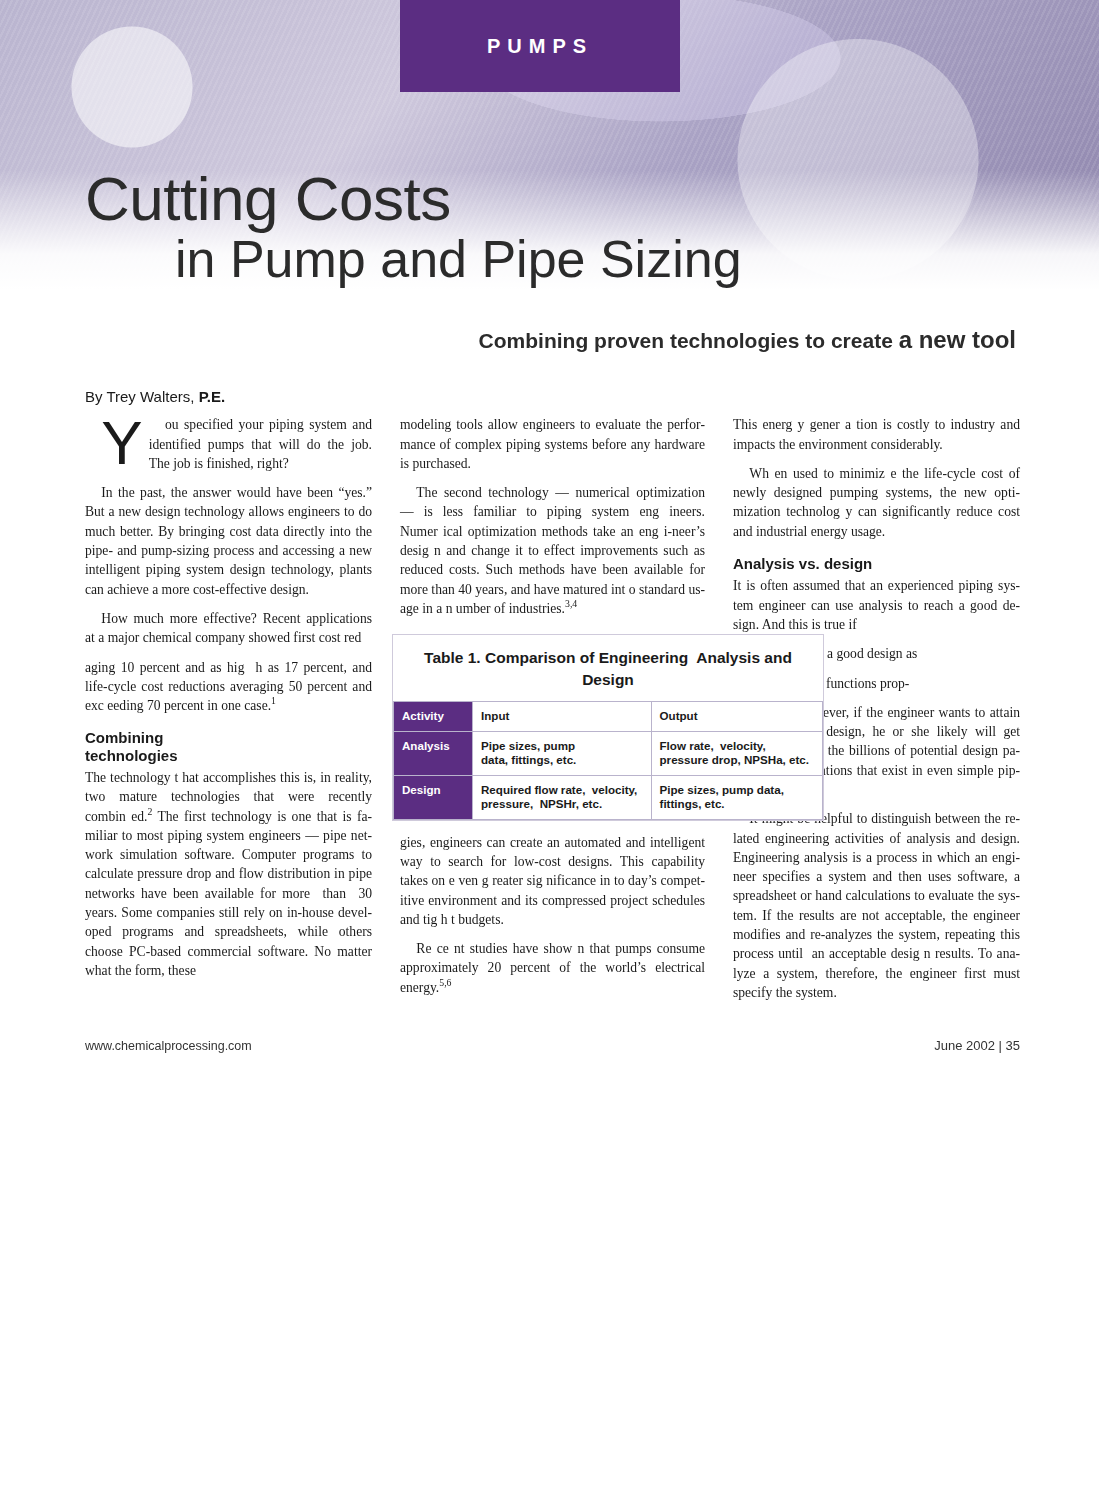PUMPS
Cutting Costs in Pump and Pipe Sizing
Combining proven technologies to create a new tool
By Trey Walters, P.E.
You specified your piping system and identified pumps that will do the job. The job is finished, right?
In the past, the answer would have been “yes.” But a new design technology allows engineers to do much better. By bringing cost data directly into the pipe- and pump-sizing process and accessing a new intelligent piping system design technology, plants can achieve a more cost-effective design.
How much more effective? Recent applications at a major chemical company showed first cost red
aging 10 percent and as hig h as 17 percent, and life-cycle cost reductions averaging 50 percent and exc eeding 70 percent in one case.1
Combining
technologies
The technology t hat accomplishes this is, in reality, two mature technologies that were recently combin ed.2 The first technology is one that is familiar to most piping system engineers — pipe network simulation software. Computer programs to calculate pressure drop and flow distribution in pipe networks have been available for more than 30 years. Some companies still rely on in-house developed programs and spreadsheets, while others choose PC-based commercial software. No matter what the form, these
modeling tools allow engineers to evaluate the performance of complex piping systems before any hardware is purchased.
The second technology — numerical optimization — is less familiar to piping system eng ineers. Numer ical optimization methods take an eng i-neer’s desig n and change it to effect improvements such as reduced costs. Such methods have been available for more than 40 years, and have matured int o standard usage in a n umber of industries.3,4
Table 1. Comparison of Engineering Analysis and Design
| Activity | Input | Output |
| --- | --- | --- |
| Analysis | Pipe sizes, pump data, fittings, etc. | Flow rate, velocity, pressure drop, NPSHa, etc. |
| Design | Required flow rate, velocity, pressure, NPSHr, etc. | Pipe sizes, pump data, fittings, etc. |
gies, engineers can create an automated and intelligent way to search for low-cost designs. This capability takes on e ven g reater sig nificance in to day’s competitive environment and its compressed project schedules and tig h t budgets.
Re ce nt studies have show n that pumps consume approximately 20 percent of the world’s electrical energy.5,6
This energ y gener a tion is costly to industry and impacts the environment considerably.
Wh en used to minimiz e the life-cycle cost of newly designed pumping systems, the new optimization technolog y can significantly reduce cost and industrial energy usage.
Analysis vs. design
It is often assumed that an experienced piping system engineer can use analysis to reach a good design. And this is true if
r defines a good design as
ne that just functions prop-
erly. However, if the engineer wants to attain the lowest-cost design, he or she likely will get bogged down in the billions of potential design parameter combinations that exist in even simple piping systems.
It might be helpful to distinguish between the related engineering activities of analysis and design. Engineering analysis is a process in which an engineer specifies a system and then uses software, a spreadsheet or hand calculations to evaluate the system. If the results are not acceptable, the engineer modifies and re-analyzes the system, repeating this process until an acceptable desig n results. To analyze a system, therefore, the engineer first must specify the system.
www.chemicalprocessing.com
June 2002 | 35